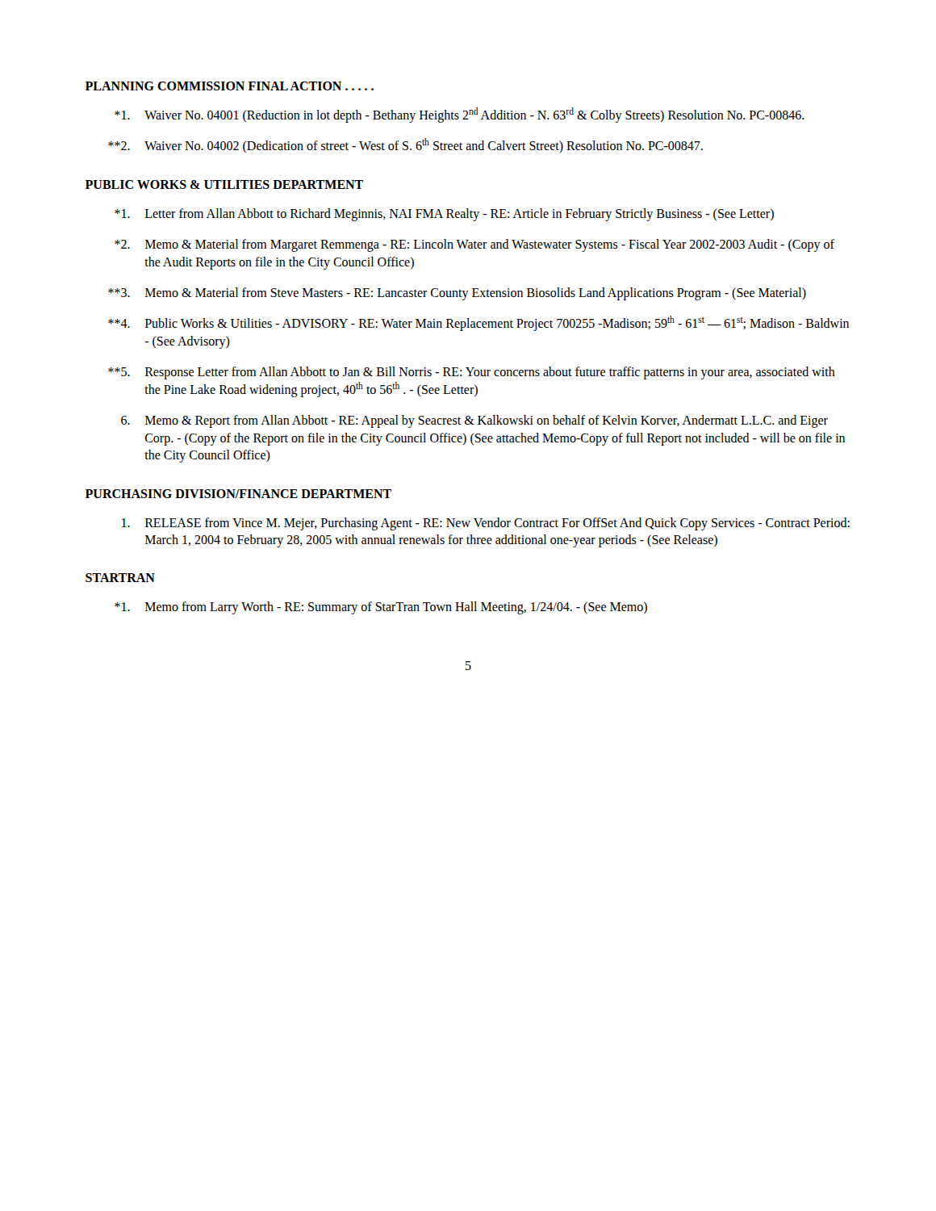PLANNING COMMISSION FINAL ACTION . . . . .
*1.
Waiver No. 04001 (Reduction in lot depth - Bethany Heights 2nd Addition - N. 63rd & Colby Streets) Resolution No. PC-00846.
**2.
Waiver No. 04002 (Dedication of street - West of S. 6th Street and Calvert Street) Resolution No. PC-00847.
PUBLIC WORKS & UTILITIES DEPARTMENT
*1.
Letter from Allan Abbott to Richard Meginnis, NAI FMA Realty - RE: Article in February Strictly Business - (See Letter)
*2.
Memo & Material from Margaret Remmenga - RE: Lincoln Water and Wastewater Systems - Fiscal Year 2002-2003 Audit - (Copy of the Audit Reports on file in the City Council Office)
**3.
Memo & Material from Steve Masters - RE: Lancaster County Extension Biosolids Land Applications Program - (See Material)
**4.
Public Works & Utilities - ADVISORY - RE: Water Main Replacement Project 700255 -Madison; 59th - 61st — 61st; Madison - Baldwin - (See Advisory)
**5.
Response Letter from Allan Abbott to Jan & Bill Norris - RE: Your concerns about future traffic patterns in your area, associated with the Pine Lake Road widening project, 40th to 56th . - (See Letter)
6.
Memo & Report from Allan Abbott - RE: Appeal by Seacrest & Kalkowski on behalf of Kelvin Korver, Andermatt L.L.C. and Eiger Corp. - (Copy of the Report on file in the City Council Office) (See attached Memo-Copy of full Report not included - will be on file in the City Council Office)
PURCHASING DIVISION/FINANCE DEPARTMENT
1.
RELEASE from Vince M. Mejer, Purchasing Agent - RE: New Vendor Contract For OffSet And Quick Copy Services - Contract Period: March 1, 2004 to February 28, 2005 with annual renewals for three additional one-year periods - (See Release)
STARTRAN
*1.
Memo from Larry Worth - RE: Summary of StarTran Town Hall Meeting, 1/24/04. - (See Memo)
5